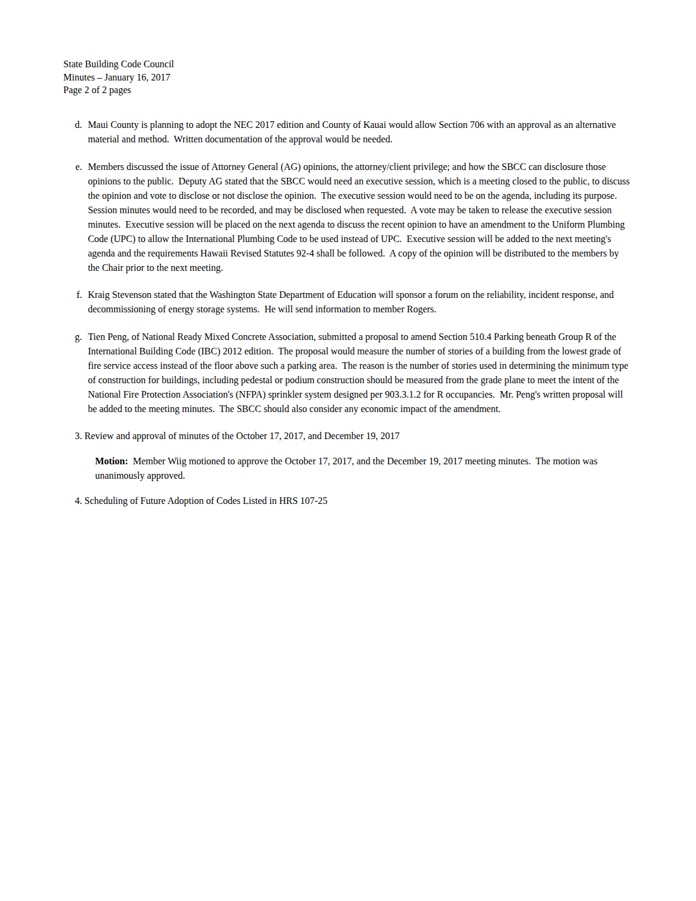State Building Code Council
Minutes – January 16, 2017
Page 2 of 2 pages
Maui County is planning to adopt the NEC 2017 edition and County of Kauai would allow Section 706 with an approval as an alternative material and method. Written documentation of the approval would be needed.
Members discussed the issue of Attorney General (AG) opinions, the attorney/client privilege; and how the SBCC can disclosure those opinions to the public. Deputy AG stated that the SBCC would need an executive session, which is a meeting closed to the public, to discuss the opinion and vote to disclose or not disclose the opinion. The executive session would need to be on the agenda, including its purpose. Session minutes would need to be recorded, and may be disclosed when requested. A vote may be taken to release the executive session minutes. Executive session will be placed on the next agenda to discuss the recent opinion to have an amendment to the Uniform Plumbing Code (UPC) to allow the International Plumbing Code to be used instead of UPC. Executive session will be added to the next meeting's agenda and the requirements Hawaii Revised Statutes 92-4 shall be followed. A copy of the opinion will be distributed to the members by the Chair prior to the next meeting.
Kraig Stevenson stated that the Washington State Department of Education will sponsor a forum on the reliability, incident response, and decommissioning of energy storage systems. He will send information to member Rogers.
Tien Peng, of National Ready Mixed Concrete Association, submitted a proposal to amend Section 510.4 Parking beneath Group R of the International Building Code (IBC) 2012 edition. The proposal would measure the number of stories of a building from the lowest grade of fire service access instead of the floor above such a parking area. The reason is the number of stories used in determining the minimum type of construction for buildings, including pedestal or podium construction should be measured from the grade plane to meet the intent of the National Fire Protection Association's (NFPA) sprinkler system designed per 903.3.1.2 for R occupancies. Mr. Peng's written proposal will be added to the meeting minutes. The SBCC should also consider any economic impact of the amendment.
Review and approval of minutes of the October 17, 2017, and December 19, 2017
Motion: Member Wiig motioned to approve the October 17, 2017, and the December 19, 2017 meeting minutes. The motion was unanimously approved.
Scheduling of Future Adoption of Codes Listed in HRS 107-25